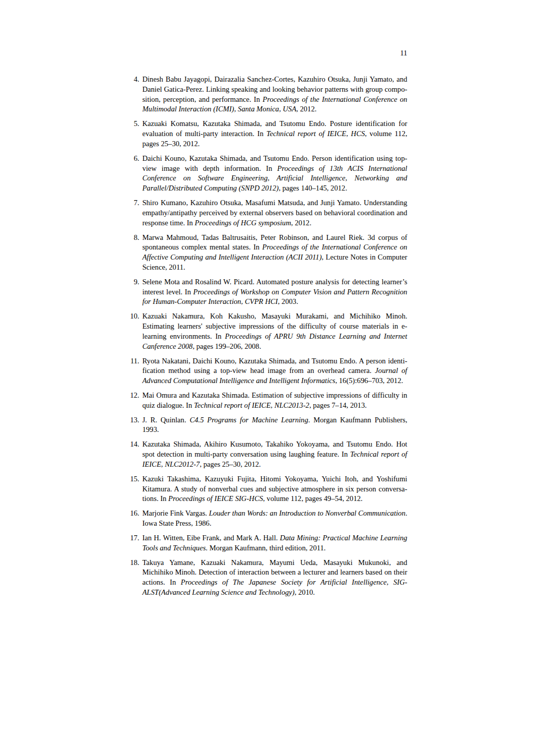11
Dinesh Babu Jayagopi, Dairazalia Sanchez-Cortes, Kazuhiro Otsuka, Junji Yamato, and Daniel Gatica-Perez. Linking speaking and looking behavior patterns with group composition, perception, and performance. In Proceedings of the International Conference on Multimodal Interaction (ICMI), Santa Monica, USA, 2012.
Kazuaki Komatsu, Kazutaka Shimada, and Tsutomu Endo. Posture identification for evaluation of multi-party interaction. In Technical report of IEICE, HCS, volume 112, pages 25–30, 2012.
Daichi Kouno, Kazutaka Shimada, and Tsutomu Endo. Person identification using top-view image with depth information. In Proceedings of 13th ACIS International Conference on Software Engineering, Artificial Intelligence, Networking and Parallel/Distributed Computing (SNPD 2012), pages 140–145, 2012.
Shiro Kumano, Kazuhiro Otsuka, Masafumi Matsuda, and Junji Yamato. Understanding empathy/antipathy perceived by external observers based on behavioral coordination and response time. In Proceedings of HCG symposium, 2012.
Marwa Mahmoud, Tadas Baltrusaitis, Peter Robinson, and Laurel Riek. 3d corpus of spontaneous complex mental states. In Proceedings of the International Conference on Affective Computing and Intelligent Interaction (ACII 2011), Lecture Notes in Computer Science, 2011.
Selene Mota and Rosalind W. Picard. Automated posture analysis for detecting learner’s interest level. In Proceedings of Workshop on Computer Vision and Pattern Recognition for Human-Computer Interaction, CVPR HCI, 2003.
Kazuaki Nakamura, Koh Kakusho, Masayuki Murakami, and Michihiko Minoh. Estimating learners' subjective impressions of the difficulty of course materials in e-learning environments. In Proceedings of APRU 9th Distance Learning and Internet Canference 2008, pages 199–206, 2008.
Ryota Nakatani, Daichi Kouno, Kazutaka Shimada, and Tsutomu Endo. A person identification method using a top-view head image from an overhead camera. Journal of Advanced Computational Intelligence and Intelligent Informatics, 16(5):696–703, 2012.
Mai Omura and Kazutaka Shimada. Estimation of subjective impressions of difficulty in quiz dialogue. In Technical report of IEICE, NLC2013-2, pages 7–14, 2013.
J. R. Quinlan. C4.5 Programs for Machine Learning. Morgan Kaufmann Publishers, 1993.
Kazutaka Shimada, Akihiro Kusumoto, Takahiko Yokoyama, and Tsutomu Endo. Hot spot detection in multi-party conversation using laughing feature. In Technical report of IEICE, NLC2012-7, pages 25–30, 2012.
Kazuki Takashima, Kazuyuki Fujita, Hitomi Yokoyama, Yuichi Itoh, and Yoshifumi Kitamura. A study of nonverbal cues and subjective atmosphere in six person conversations. In Proceedings of IEICE SIG-HCS, volume 112, pages 49–54, 2012.
Marjorie Fink Vargas. Louder than Words: an Introduction to Nonverbal Communication. Iowa State Press, 1986.
Ian H. Witten, Eibe Frank, and Mark A. Hall. Data Mining: Practical Machine Learning Tools and Techniques. Morgan Kaufmann, third edition, 2011.
Takuya Yamane, Kazuaki Nakamura, Mayumi Ueda, Masayuki Mukunoki, and Michihiko Minoh. Detection of interaction between a lecturer and learners based on their actions. In Proceedings of The Japanese Society for Artificial Intelligence, SIG-ALST(Advanced Learning Science and Technology), 2010.